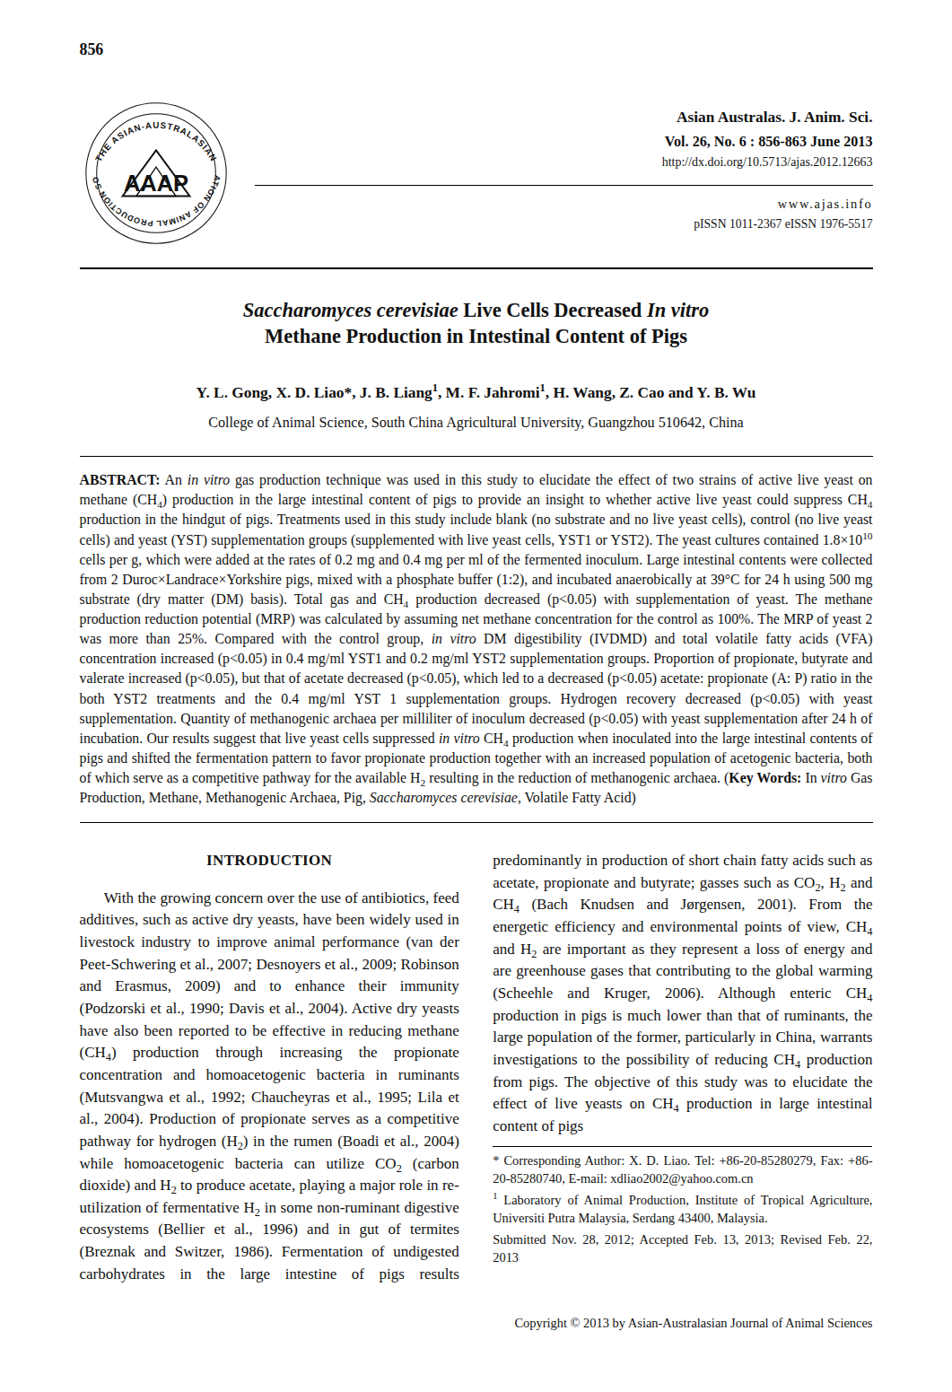856
THE ASIAN-AUSTRALASIAN ASSOCIATION OF ANIMAL PRODUCTION SOCIETIES AAAP
Asian Australas. J. Anim. Sci.
Vol. 26, No. 6 : 856-863 June 2013
http://dx.doi.org/10.5713/ajas.2012.12663
www.ajas.info
pISSN 1011-2367 eISSN 1976-5517
Saccharomyces cerevisiae Live Cells Decreased In vitro
Methane Production in Intestinal Content of Pigs
Y. L. Gong, X. D. Liao*, J. B. Liang1, M. F. Jahromi1, H. Wang, Z. Cao and Y. B. Wu
College of Animal Science, South China Agricultural University, Guangzhou 510642, China
ABSTRACT: An in vitro gas production technique was used in this study to elucidate the effect of two strains of active live yeast on methane (CH4) production in the large intestinal content of pigs to provide an insight to whether active live yeast could suppress CH4 production in the hindgut of pigs. Treatments used in this study include blank (no substrate and no live yeast cells), control (no live yeast cells) and yeast (YST) supplementation groups (supplemented with live yeast cells, YST1 or YST2). The yeast cultures contained 1.8×1010 cells per g, which were added at the rates of 0.2 mg and 0.4 mg per ml of the fermented inoculum. Large intestinal contents were collected from 2 Duroc×Landrace×Yorkshire pigs, mixed with a phosphate buffer (1:2), and incubated anaerobically at 39°C for 24 h using 500 mg substrate (dry matter (DM) basis). Total gas and CH4 production decreased (p<0.05) with supplementation of yeast. The methane production reduction potential (MRP) was calculated by assuming net methane concentration for the control as 100%. The MRP of yeast 2 was more than 25%. Compared with the control group, in vitro DM digestibility (IVDMD) and total volatile fatty acids (VFA) concentration increased (p<0.05) in 0.4 mg/ml YST1 and 0.2 mg/ml YST2 supplementation groups. Proportion of propionate, butyrate and valerate increased (p<0.05), but that of acetate decreased (p<0.05), which led to a decreased (p<0.05) acetate: propionate (A: P) ratio in the both YST2 treatments and the 0.4 mg/ml YST 1 supplementation groups. Hydrogen recovery decreased (p<0.05) with yeast supplementation. Quantity of methanogenic archaea per milliliter of inoculum decreased (p<0.05) with yeast supplementation after 24 h of incubation. Our results suggest that live yeast cells suppressed in vitro CH4 production when inoculated into the large intestinal contents of pigs and shifted the fermentation pattern to favor propionate production together with an increased population of acetogenic bacteria, both of which serve as a competitive pathway for the available H2 resulting in the reduction of methanogenic archaea. (Key Words: In vitro Gas Production, Methane, Methanogenic Archaea, Pig, Saccharomyces cerevisiae, Volatile Fatty Acid)
INTRODUCTION
With the growing concern over the use of antibiotics, feed additives, such as active dry yeasts, have been widely used in livestock industry to improve animal performance (van der Peet-Schwering et al., 2007; Desnoyers et al., 2009; Robinson and Erasmus, 2009) and to enhance their immunity (Podzorski et al., 1990; Davis et al., 2004). Active dry yeasts have also been reported to be effective in reducing methane (CH4) production through increasing the propionate concentration and homoacetogenic bacteria in ruminants (Mutsvangwa et al., 1992; Chaucheyras et al., 1995; Lila et al., 2004). Production of propionate serves as a competitive pathway for hydrogen (H2) in the rumen (Boadi et al., 2004) while homoacetogenic bacteria can utilize CO2 (carbon dioxide) and H2 to produce acetate, playing a major role in re-utilization of fermentative H2 in some non-ruminant digestive ecosystems (Bellier et al., 1996) and in gut of termites (Breznak and Switzer, 1986). Fermentation of undigested carbohydrates in the large intestine of pigs results predominantly in production of short chain fatty acids such as acetate, propionate and butyrate; gasses such as CO2, H2 and CH4 (Bach Knudsen and Jørgensen, 2001). From the energetic efficiency and environmental points of view, CH4 and H2 are important as they represent a loss of energy and are greenhouse gases that contributing to the global warming (Scheehle and Kruger, 2006). Although enteric CH4 production in pigs is much lower than that of ruminants, the large population of the former, particularly in China, warrants investigations to the possibility of reducing CH4 production from pigs. The objective of this study was to elucidate the effect of live yeasts on CH4 production in large intestinal content of pigs
* Corresponding Author: X. D. Liao. Tel: +86-20-85280279, Fax: +86-20-85280740, E-mail: xdliao2002@yahoo.com.cn
1 Laboratory of Animal Production, Institute of Tropical Agriculture, Universiti Putra Malaysia, Serdang 43400, Malaysia.
Submitted Nov. 28, 2012; Accepted Feb. 13, 2013; Revised Feb. 22, 2013
Copyright © 2013 by Asian-Australasian Journal of Animal Sciences